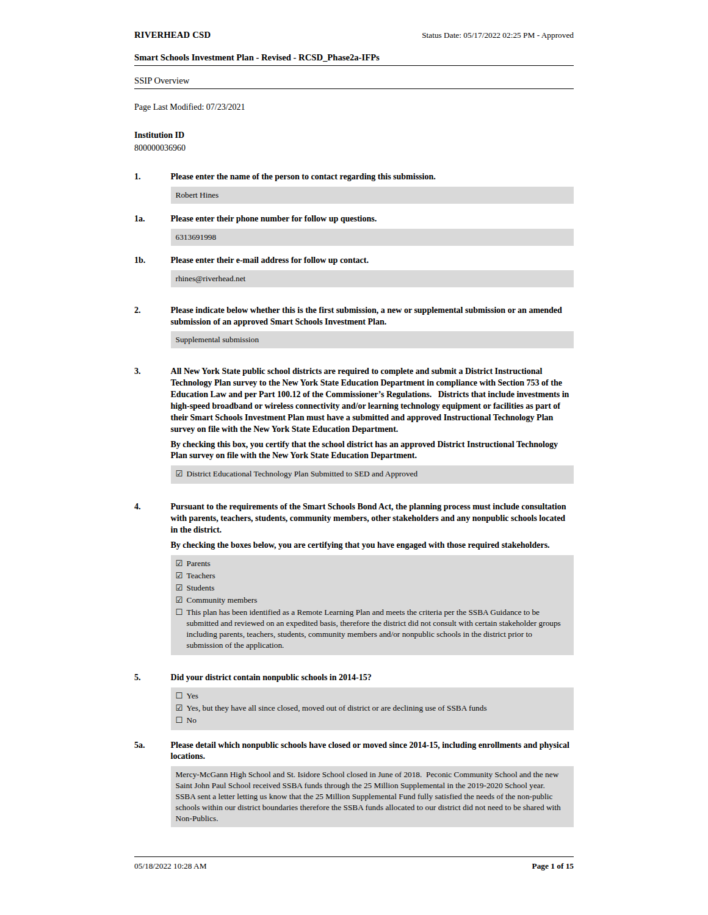RIVERHEAD CSD
Status Date: 05/17/2022 02:25 PM - Approved
Smart Schools Investment Plan - Revised - RCSD_Phase2a-IFPs
SSIP Overview
Page Last Modified: 07/23/2021
Institution ID
800000036960
1.
Please enter the name of the person to contact regarding this submission.
Robert Hines
1a.
Please enter their phone number for follow up questions.
6313691998
1b.
Please enter their e-mail address for follow up contact.
rhines@riverhead.net
2.
Please indicate below whether this is the first submission, a new or supplemental submission or an amended submission of an approved Smart Schools Investment Plan.
Supplemental submission
3.
All New York State public school districts are required to complete and submit a District Instructional Technology Plan survey to the New York State Education Department in compliance with Section 753 of the Education Law and per Part 100.12 of the Commissioner’s Regulations. Districts that include investments in high-speed broadband or wireless connectivity and/or learning technology equipment or facilities as part of their Smart Schools Investment Plan must have a submitted and approved Instructional Technology Plan survey on file with the New York State Education Department.
By checking this box, you certify that the school district has an approved District Instructional Technology Plan survey on file with the New York State Education Department.
District Educational Technology Plan Submitted to SED and Approved
4.
Pursuant to the requirements of the Smart Schools Bond Act, the planning process must include consultation with parents, teachers, students, community members, other stakeholders and any nonpublic schools located in the district.
By checking the boxes below, you are certifying that you have engaged with those required stakeholders.
Parents
Teachers
Students
Community members
This plan has been identified as a Remote Learning Plan and meets the criteria per the SSBA Guidance to be submitted and reviewed on an expedited basis, therefore the district did not consult with certain stakeholder groups including parents, teachers, students, community members and/or nonpublic schools in the district prior to submission of the application.
5.
Did your district contain nonpublic schools in 2014-15?
Yes
Yes, but they have all since closed, moved out of district or are declining use of SSBA funds
No
5a.
Please detail which nonpublic schools have closed or moved since 2014-15, including enrollments and physical locations.
Mercy-McGann High School and St. Isidore School closed in June of 2018. Peconic Community School and the new Saint John Paul School received SSBA funds through the 25 Million Supplemental in the 2019-2020 School year. SSBA sent a letter letting us know that the 25 Million Supplemental Fund fully satisfied the needs of the non-public schools within our district boundaries therefore the SSBA funds allocated to our district did not need to be shared with Non-Publics.
05/18/2022 10:28 AM
Page 1 of 15